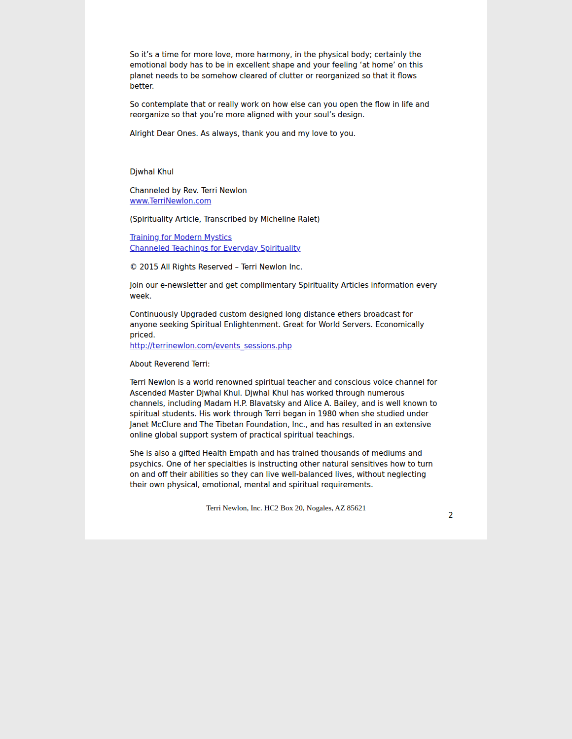So it’s a time for more love, more harmony, in the physical body; certainly the emotional body has to be in excellent shape and your feeling ‘at home’ on this planet needs to be somehow cleared of clutter or reorganized so that it flows better.
So contemplate that or really work on how else can you open the flow in life and reorganize so that you’re more aligned with your soul’s design.
Alright Dear Ones. As always, thank you and my love to you.
Djwhal Khul
Channeled by Rev. Terri Newlon
www.TerriNewlon.com
(Spirituality Article, Transcribed by Micheline Ralet)
Training for Modern Mystics Channeled Teachings for Everyday Spirituality
© 2015 All Rights Reserved – Terri Newlon Inc.
Join our e-newsletter and get complimentary Spirituality Articles information every week.
Continuously Upgraded custom designed long distance ethers broadcast for anyone seeking Spiritual Enlightenment. Great for World Servers. Economically priced.
http://terrinewlon.com/events_sessions.php
About Reverend Terri:
Terri Newlon is a world renowned spiritual teacher and conscious voice channel for Ascended Master Djwhal Khul. Djwhal Khul has worked through numerous channels, including Madam H.P. Blavatsky and Alice A. Bailey, and is well known to spiritual students. His work through Terri began in 1980 when she studied under Janet McClure and The Tibetan Foundation, Inc., and has resulted in an extensive online global support system of practical spiritual teachings.
She is also a gifted Health Empath and has trained thousands of mediums and psychics. One of her specialties is instructing other natural sensitives how to turn on and off their abilities so they can live well-balanced lives, without neglecting their own physical, emotional, mental and spiritual requirements.
Terri Newlon, Inc. HC2 Box 20, Nogales, AZ 85621
2